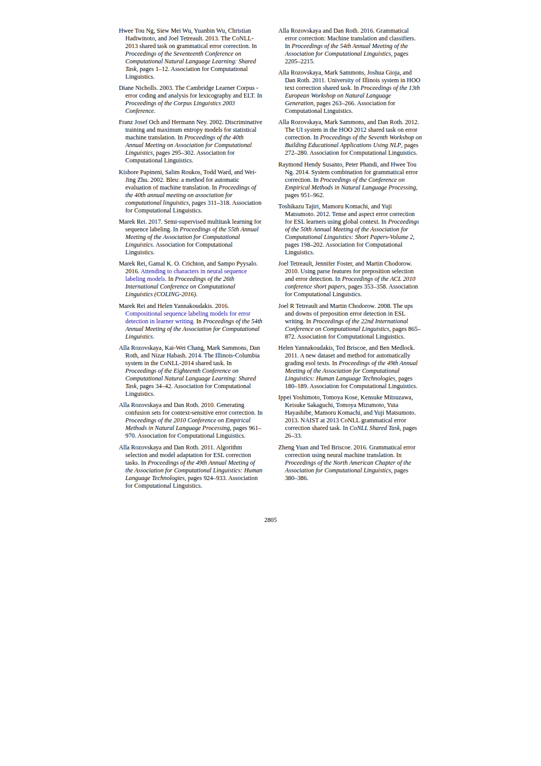Hwee Tou Ng, Siew Mei Wu, Yuanbin Wu, Christian Hadiwinoto, and Joel Tetreault. 2013. The CoNLL-2013 shared task on grammatical error correction. In Proceedings of the Seventeenth Conference on Computational Natural Language Learning: Shared Task, pages 1–12. Association for Computational Linguistics.
Diane Nicholls. 2003. The Cambridge Learner Corpus - error coding and analysis for lexicography and ELT. In Proceedings of the Corpus Linguistics 2003 Conference.
Franz Josef Och and Hermann Ney. 2002. Discriminative training and maximum entropy models for statistical machine translation. In Proceedings of the 40th Annual Meeting on Association for Computational Linguistics, pages 295–302. Association for Computational Linguistics.
Kishore Papineni, Salim Roukos, Todd Ward, and Wei-Jing Zhu. 2002. Bleu: a method for automatic evaluation of machine translation. In Proceedings of the 40th annual meeting on association for computational linguistics, pages 311–318. Association for Computational Linguistics.
Marek Rei. 2017. Semi-supervised multitask learning for sequence labeling. In Proceedings of the 55th Annual Meeting of the Association for Computational Linguistics. Association for Computational Linguistics.
Marek Rei, Gamal K. O. Crichton, and Sampo Pyysalo. 2016. Attending to characters in neural sequence labeling models. In Proceedings of the 26th International Conference on Computational Linguistics (COLING-2016).
Marek Rei and Helen Yannakoudakis. 2016. Compositional sequence labeling models for error detection in learner writing. In Proceedings of the 54th Annual Meeting of the Association for Computational Linguistics.
Alla Rozovskaya, Kai-Wei Chang, Mark Sammons, Dan Roth, and Nizar Habash. 2014. The Illinois-Columbia system in the CoNLL-2014 shared task. In Proceedings of the Eighteenth Conference on Computational Natural Language Learning: Shared Task, pages 34–42. Association for Computational Linguistics.
Alla Rozovskaya and Dan Roth. 2010. Generating confusion sets for context-sensitive error correction. In Proceedings of the 2010 Conference on Empirical Methods in Natural Language Processing, pages 961–970. Association for Computational Linguistics.
Alla Rozovskaya and Dan Roth. 2011. Algorithm selection and model adaptation for ESL correction tasks. In Proceedings of the 49th Annual Meeting of the Association for Computational Linguistics: Human Language Technologies, pages 924–933. Association for Computational Linguistics.
Alla Rozovskaya and Dan Roth. 2016. Grammatical error correction: Machine translation and classifiers. In Proceedings of the 54th Annual Meeting of the Association for Computational Linguistics, pages 2205–2215.
Alla Rozovskaya, Mark Sammons, Joshua Gioja, and Dan Roth. 2011. University of Illinois system in HOO text correction shared task. In Proceedings of the 13th European Workshop on Natural Language Generation, pages 263–266. Association for Computational Linguistics.
Alla Rozovskaya, Mark Sammons, and Dan Roth. 2012. The UI system in the HOO 2012 shared task on error correction. In Proceedings of the Seventh Workshop on Building Educational Applications Using NLP, pages 272–280. Association for Computational Linguistics.
Raymond Hendy Susanto, Peter Phandi, and Hwee Tou Ng. 2014. System combination for grammatical error correction. In Proceedings of the Conference on Empirical Methods in Natural Language Processing, pages 951–962.
Toshikazu Tajiri, Mamoru Komachi, and Yuji Matsumoto. 2012. Tense and aspect error correction for ESL learners using global context. In Proceedings of the 50th Annual Meeting of the Association for Computational Linguistics: Short Papers-Volume 2, pages 198–202. Association for Computational Linguistics.
Joel Tetreault, Jennifer Foster, and Martin Chodorow. 2010. Using parse features for preposition selection and error detection. In Proceedings of the ACL 2010 conference short papers, pages 353–358. Association for Computational Linguistics.
Joel R Tetreault and Martin Chodorow. 2008. The ups and downs of preposition error detection in ESL writing. In Proceedings of the 22nd International Conference on Computational Linguistics, pages 865–872. Association for Computational Linguistics.
Helen Yannakoudakis, Ted Briscoe, and Ben Medlock. 2011. A new dataset and method for automatically grading esol texts. In Proceedings of the 49th Annual Meeting of the Association for Computational Linguistics: Human Language Technologies, pages 180–189. Association for Computational Linguistics.
Ippei Yoshimoto, Tomoya Kose, Kensuke Mitsuzawa, Keisuke Sakaguchi, Tomoya Mizumoto, Yuta Hayashibe, Mamoru Komachi, and Yuji Matsumoto. 2013. NAIST at 2013 CoNLL grammatical error correction shared task. In CoNLL Shared Task, pages 26–33.
Zheng Yuan and Ted Briscoe. 2016. Grammatical error correction using neural machine translation. In Proceedings of the North American Chapter of the Association for Computational Linguistics, pages 380–386.
2805